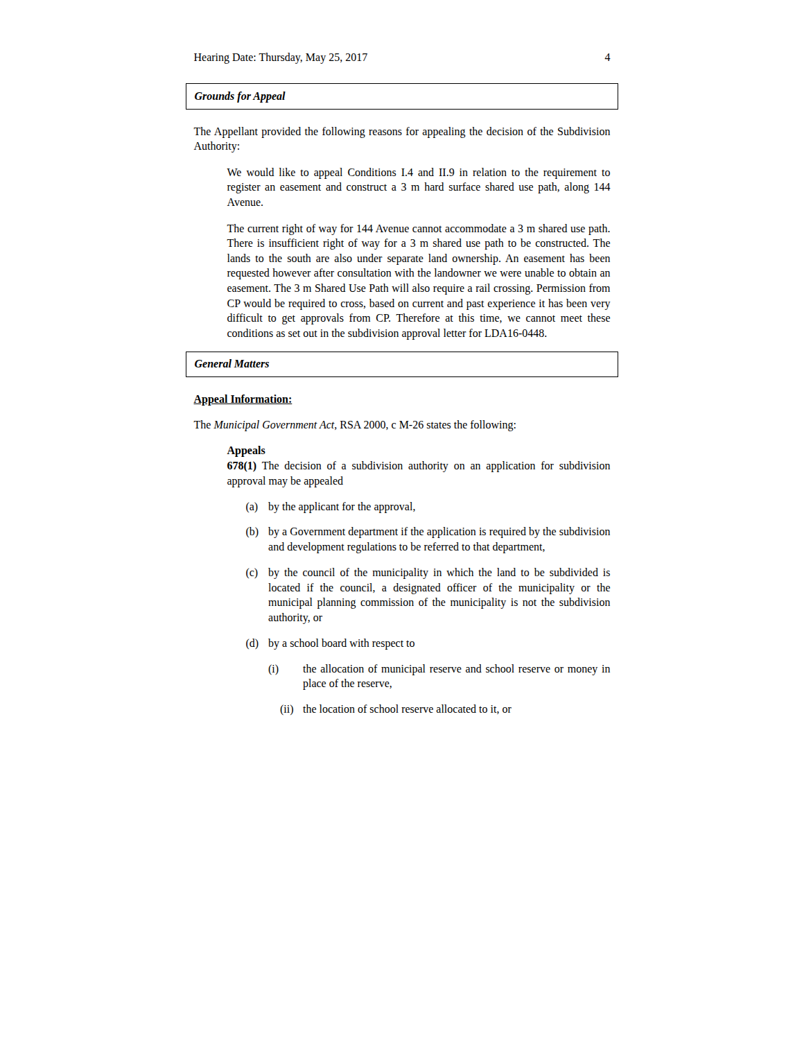Hearing Date: Thursday, May 25, 2017 4
Grounds for Appeal
The Appellant provided the following reasons for appealing the decision of the Subdivision Authority:
We would like to appeal Conditions I.4 and II.9 in relation to the requirement to register an easement and construct a 3 m hard surface shared use path, along 144 Avenue.
The current right of way for 144 Avenue cannot accommodate a 3 m shared use path. There is insufficient right of way for a 3 m shared use path to be constructed. The lands to the south are also under separate land ownership. An easement has been requested however after consultation with the landowner we were unable to obtain an easement. The 3 m Shared Use Path will also require a rail crossing. Permission from CP would be required to cross, based on current and past experience it has been very difficult to get approvals from CP. Therefore at this time, we cannot meet these conditions as set out in the subdivision approval letter for LDA16-0448.
General Matters
Appeal Information:
The Municipal Government Act, RSA 2000, c M-26 states the following:
Appeals
678(1) The decision of a subdivision authority on an application for subdivision approval may be appealed
(a)
by the applicant for the approval,
(b)
by a Government department if the application is required by the subdivision and development regulations to be referred to that department,
(c)
by the council of the municipality in which the land to be subdivided is located if the council, a designated officer of the municipality or the municipal planning commission of the municipality is not the subdivision authority, or
(d)
by a school board with respect to
(i)
the allocation of municipal reserve and school reserve or money in place of the reserve,
(ii)
the location of school reserve allocated to it, or